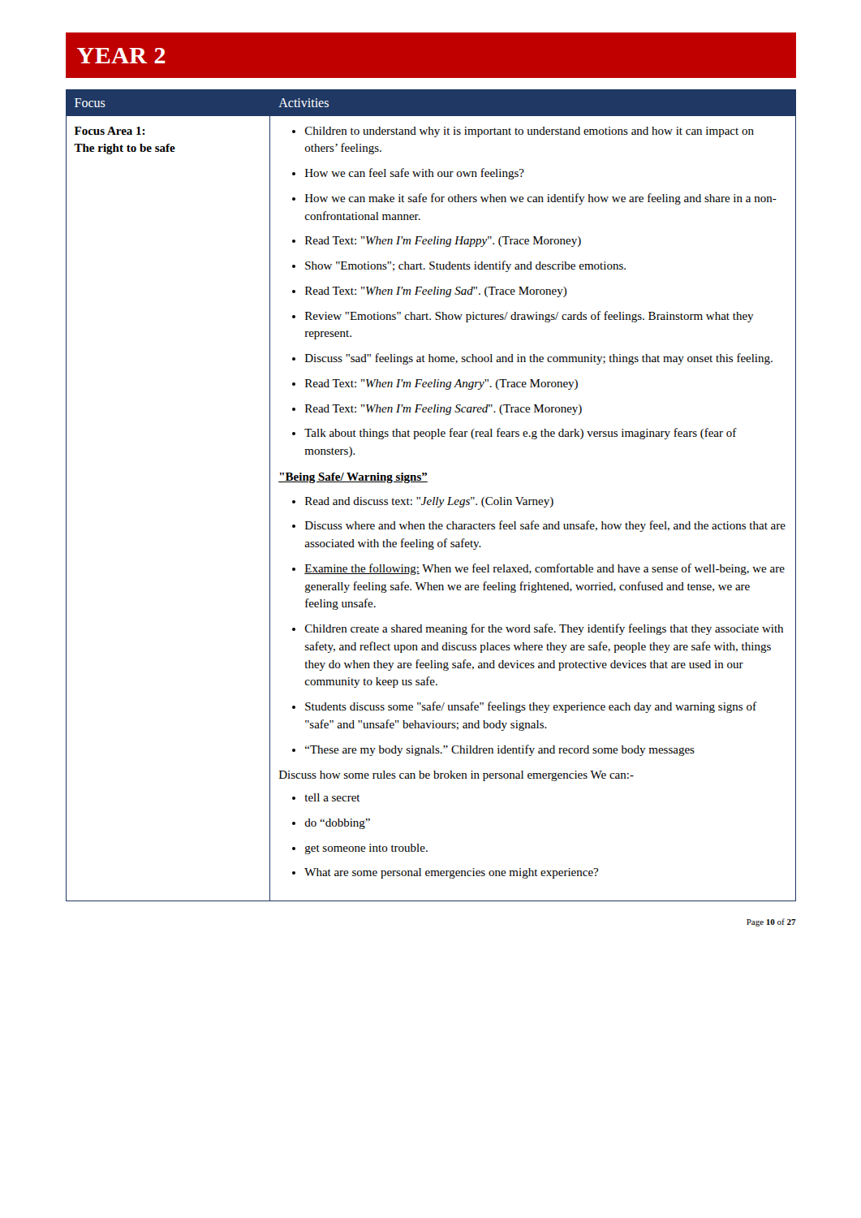YEAR 2
| Focus | Activities |
| --- | --- |
| Focus Area 1: The right to be safe | Children to understand why it is important to understand emotions and how it can impact on others’ feelings. How we can feel safe with our own feelings? How we can make it safe for others when we can identify how we are feeling and share in a non-confrontational manner. Read Text: " When I'm Feeling Happy ". (Trace Moroney) Show "Emotions"; chart. Students identify and describe emotions. Read Text: " When I'm Feeling Sad ". (Trace Moroney) Review "Emotions" chart. Show pictures/ drawings/ cards of feelings. Brainstorm what they represent. Discuss "sad" feelings at home, school and in the community; things that may onset this feeling. Read Text: " When I'm Feeling Angry ". (Trace Moroney) Read Text: " When I'm Feeling Scared ". (Trace Moroney) Talk about things that people fear (real fears e.g the dark) versus imaginary fears (fear of monsters). "Being Safe/ Warning signs” Read and discuss text: " Jelly Legs ". (Colin Varney) Discuss where and when the characters feel safe and unsafe, how they feel, and the actions that are associated with the feeling of safety. Examine the following: When we feel relaxed, comfortable and have a sense of well-being, we are generally feeling safe. When we are feeling frightened, worried, confused and tense, we are feeling unsafe. Children create a shared meaning for the word safe. They identify feelings that they associate with safety, and reflect upon and discuss places where they are safe, people they are safe with, things they do when they are feeling safe, and devices and protective devices that are used in our community to keep us safe. Students discuss some "safe/ unsafe" feelings they experience each day and warning signs of "safe" and "unsafe" behaviours; and body signals. “These are my body signals.” Children identify and record some body messages Discuss how some rules can be broken in personal emergencies We can:- tell a secret do “dobbing” get someone into trouble. What are some personal emergencies one might experience? |
Page 10 of 27